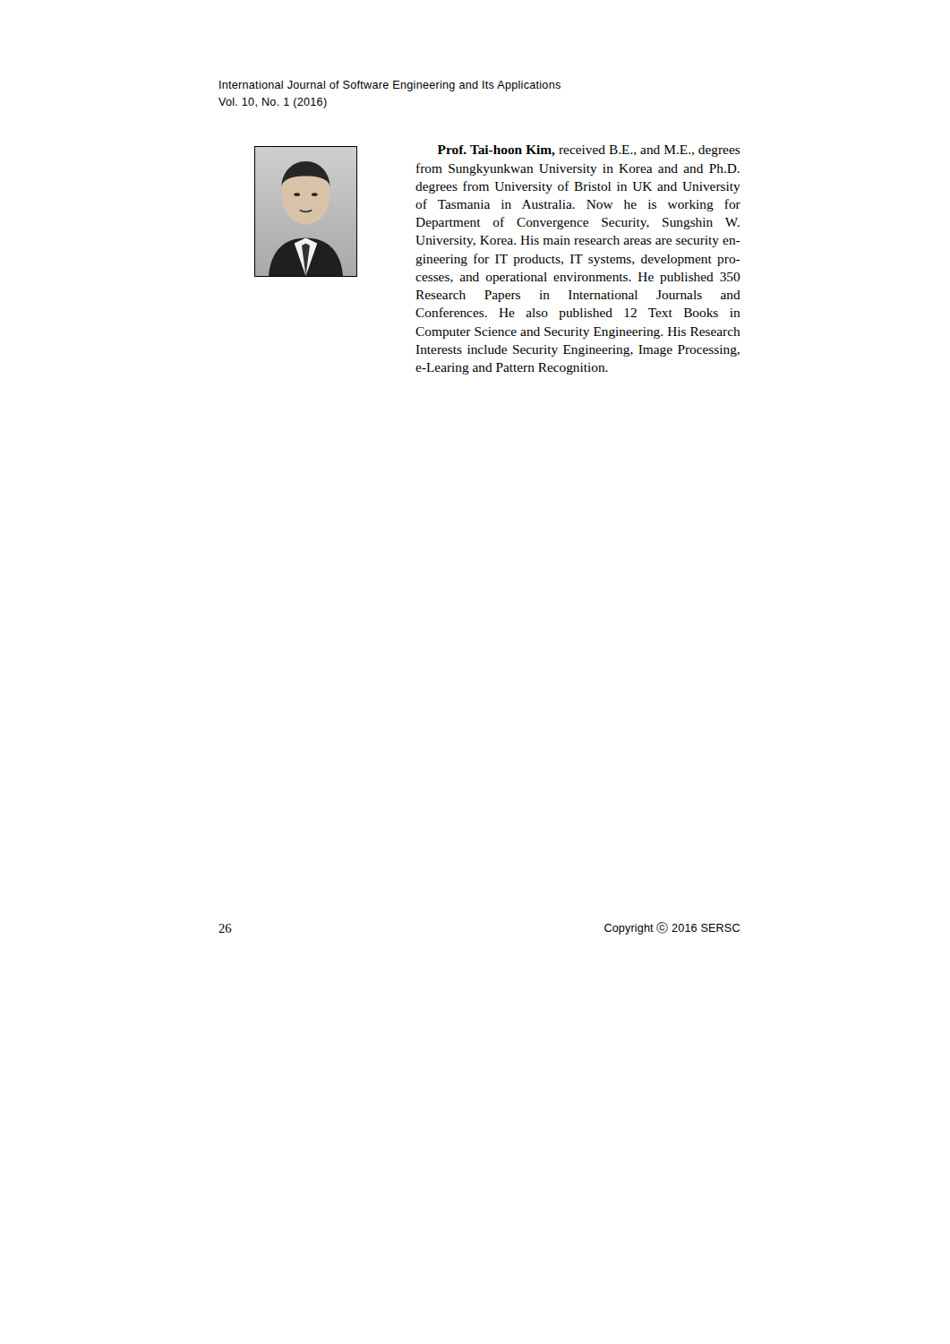International Journal of Software Engineering and Its Applications Vol. 10, No. 1 (2016)
Prof. Tai-hoon Kim, received B.E., and M.E., degrees from Sungkyunkwan University in Korea and and Ph.D. degrees from University of Bristol in UK and University of Tasmania in Australia. Now he is working for Department of Convergence Security, Sungshin W. University, Korea. His main research areas are security engineering for IT products, IT systems, development processes, and operational environments. He published 350 Research Papers in International Journals and Conferences. He also published 12 Text Books in Computer Science and Security Engineering. His Research Interests include Security Engineering, Image Processing, e-Learing and Pattern Recognition.
26 Copyright ⓒ 2016 SERSC